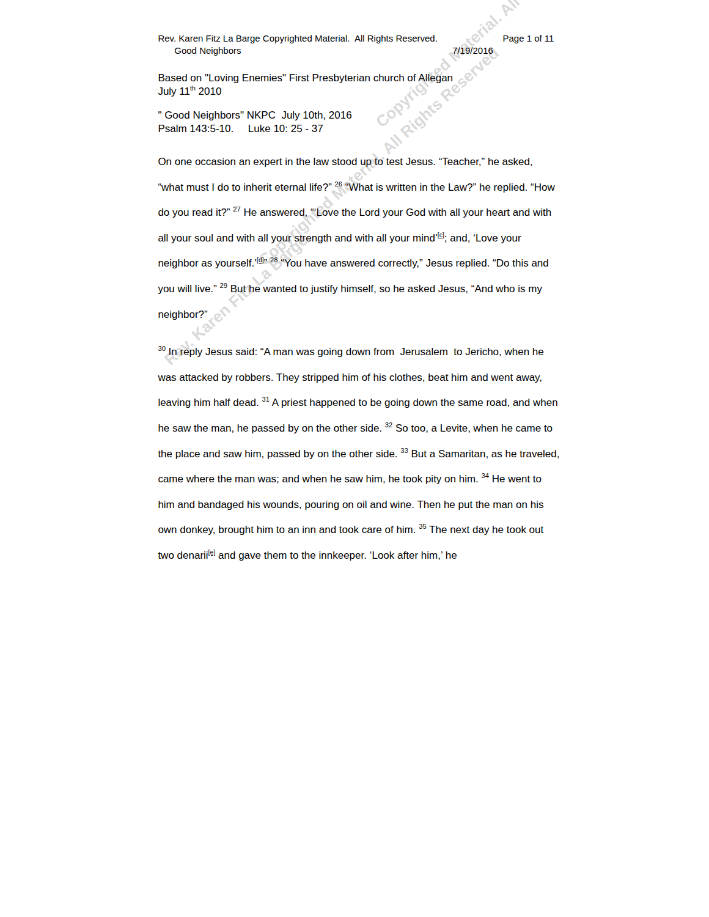Copyrighted Material. All Rights Reserved
Copyrighted Material. All Rights Reserved
Rev. Karen Fitz La Barge.
Rev. Karen Fitz La Barge Copyrighted Material. All Rights Reserved. Page 1 of 11
Good Neighbors 7/19/2016
Based on "Loving Enemies" First Presbyterian church of Allegan
July 11th 2010
" Good Neighbors" NKPC July 10th, 2016
Psalm 143:5-10. Luke 10: 25 - 37
On one occasion an expert in the law stood up to test Jesus. “Teacher,” he asked, “what must I do to inherit eternal life?” 26 “What is written in the Law?” he replied. “How do you read it?” 27 He answered, “‘Love the Lord your God with all your heart and with all your soul and with all your strength and with all your mind’[c]; and, ‘Love your neighbor as yourself.’[d]” 28 “You have answered correctly,” Jesus replied. “Do this and you will live.” 29 But he wanted to justify himself, so he asked Jesus, “And who is my neighbor?”
30 In reply Jesus said: “A man was going down from Jerusalem to Jericho, when he was attacked by robbers. They stripped him of his clothes, beat him and went away, leaving him half dead. 31 A priest happened to be going down the same road, and when he saw the man, he passed by on the other side. 32 So too, a Levite, when he came to the place and saw him, passed by on the other side. 33 But a Samaritan, as he traveled, came where the man was; and when he saw him, he took pity on him. 34 He went to him and bandaged his wounds, pouring on oil and wine. Then he put the man on his own donkey, brought him to an inn and took care of him. 35 The next day he took out two denarii[e] and gave them to the innkeeper. ‘Look after him,’ he